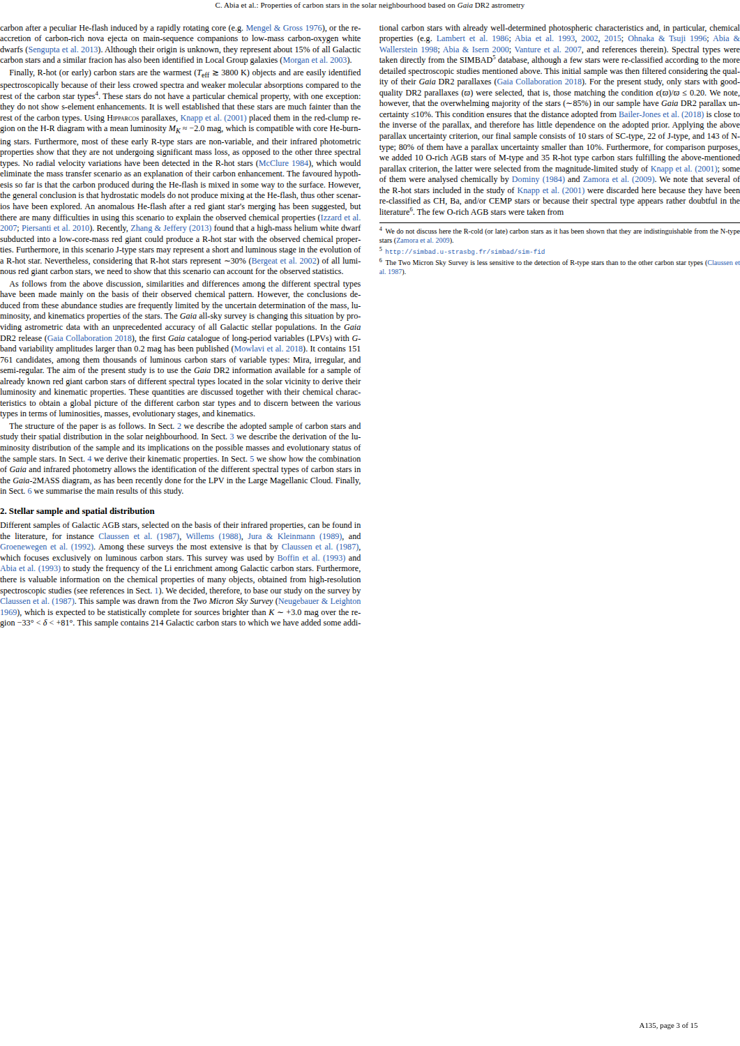C. Abia et al.: Properties of carbon stars in the solar neighbourhood based on Gaia DR2 astrometry
carbon after a peculiar He-flash induced by a rapidly rotating core (e.g. Mengel & Gross 1976), or the re-accretion of carbon-rich nova ejecta on main-sequence companions to low-mass carbon-oxygen white dwarfs (Sengupta et al. 2013). Although their origin is unknown, they represent about 15% of all Galactic carbon stars and a similar fracion has also been identified in Local Group galaxies (Morgan et al. 2003).
Finally, R-hot (or early) carbon stars are the warmest (Teff ≳ 3800 K) objects and are easily identified spectroscopically because of their less crowed spectra and weaker molecular absorptions compared to the rest of the carbon star types4. These stars do not have a particular chemical property, with one exception: they do not show s-element enhancements. It is well established that these stars are much fainter than the rest of the carbon types. Using Hipparcos parallaxes, Knapp et al. (2001) placed them in the red-clump region on the H-R diagram with a mean luminosity MK ≈ −2.0 mag, which is compatible with core He-burning stars. Furthermore, most of these early R-type stars are non-variable, and their infrared photometric properties show that they are not undergoing significant mass loss, as opposed to the other three spectral types. No radial velocity variations have been detected in the R-hot stars (McClure 1984), which would eliminate the mass transfer scenario as an explanation of their carbon enhancement. The favoured hypothesis so far is that the carbon produced during the He-flash is mixed in some way to the surface. However, the general conclusion is that hydrostatic models do not produce mixing at the He-flash, thus other scenarios have been explored. An anomalous He-flash after a red giant star's merging has been suggested, but there are many difficulties in using this scenario to explain the observed chemical properties (Izzard et al. 2007; Piersanti et al. 2010). Recently, Zhang & Jeffery (2013) found that a high-mass helium white dwarf subducted into a low-core-mass red giant could produce a R-hot star with the observed chemical properties. Furthermore, in this scenario J-type stars may represent a short and luminous stage in the evolution of a R-hot star. Nevertheless, considering that R-hot stars represent ∼30% (Bergeat et al. 2002) of all luminous red giant carbon stars, we need to show that this scenario can account for the observed statistics.
As follows from the above discussion, similarities and differences among the different spectral types have been made mainly on the basis of their observed chemical pattern. However, the conclusions deduced from these abundance studies are frequently limited by the uncertain determination of the mass, luminosity, and kinematics properties of the stars. The Gaia all-sky survey is changing this situation by providing astrometric data with an unprecedented accuracy of all Galactic stellar populations. In the Gaia DR2 release (Gaia Collaboration 2018), the first Gaia catalogue of long-period variables (LPVs) with G-band variability amplitudes larger than 0.2 mag has been published (Mowlavi et al. 2018). It contains 151 761 candidates, among them thousands of luminous carbon stars of variable types: Mira, irregular, and semi-regular. The aim of the present study is to use the Gaia DR2 information available for a sample of already known red giant carbon stars of different spectral types located in the solar vicinity to derive their luminosity and kinematic properties. These quantities are discussed together with their chemical characteristics to obtain a global picture of the different carbon star types and to discern between the various types in terms of luminosities, masses, evolutionary stages, and kinematics.
The structure of the paper is as follows. In Sect. 2 we describe the adopted sample of carbon stars and study their spatial distribution in the solar neighbourhood. In Sect. 3 we describe the derivation of the luminosity distribution of the sample and its implications on the possible masses and evolutionary status of the sample stars. In Sect. 4 we derive their kinematic properties. In Sect. 5 we show how the combination of Gaia and infrared photometry allows the identification of the different spectral types of carbon stars in the Gaia-2MASS diagram, as has been recently done for the LPV in the Large Magellanic Cloud. Finally, in Sect. 6 we summarise the main results of this study.
2. Stellar sample and spatial distribution
Different samples of Galactic AGB stars, selected on the basis of their infrared properties, can be found in the literature, for instance Claussen et al. (1987), Willems (1988), Jura & Kleinmann (1989), and Groenewegen et al. (1992). Among these surveys the most extensive is that by Claussen et al. (1987), which focuses exclusively on luminous carbon stars. This survey was used by Boffin et al. (1993) and Abia et al. (1993) to study the frequency of the Li enrichment among Galactic carbon stars. Furthermore, there is valuable information on the chemical properties of many objects, obtained from high-resolution spectroscopic studies (see references in Sect. 1). We decided, therefore, to base our study on the survey by Claussen et al. (1987). This sample was drawn from the Two Micron Sky Survey (Neugebauer & Leighton 1969), which is expected to be statistically complete for sources brighter than K ∼ +3.0 mag over the region −33° < δ < +81°. This sample contains 214 Galactic carbon stars to which we have added some additional carbon stars with already well-determined photospheric characteristics and, in particular, chemical properties (e.g. Lambert et al. 1986; Abia et al. 1993, 2002, 2015; Ohnaka & Tsuji 1996; Abia & Wallerstein 1998; Abia & Isern 2000; Vanture et al. 2007, and references therein). Spectral types were taken directly from the SIMBAD5 database, although a few stars were re-classified according to the more detailed spectroscopic studies mentioned above. This initial sample was then filtered considering the quality of their Gaia DR2 parallaxes (Gaia Collaboration 2018). For the present study, only stars with good-quality DR2 parallaxes (ϖ) were selected, that is, those matching the condition ϵ(ϖ)/ϖ ≤ 0.20. We note, however, that the overwhelming majority of the stars (∼85%) in our sample have Gaia DR2 parallax uncertainty ≤10%. This condition ensures that the distance adopted from Bailer-Jones et al. (2018) is close to the inverse of the parallax, and therefore has little dependence on the adopted prior. Applying the above parallax uncertainty criterion, our final sample consists of 10 stars of SC-type, 22 of J-type, and 143 of N-type; 80% of them have a parallax uncertainty smaller than 10%. Furthermore, for comparison purposes, we added 10 O-rich AGB stars of M-type and 35 R-hot type carbon stars fulfilling the above-mentioned parallax criterion, the latter were selected from the magnitude-limited study of Knapp et al. (2001); some of them were analysed chemically by Dominy (1984) and Zamora et al. (2009). We note that several of the R-hot stars included in the study of Knapp et al. (2001) were discarded here because they have been re-classified as CH, Ba, and/or CEMP stars or because their spectral type appears rather doubtful in the literature6. The few O-rich AGB stars were taken from
4 We do not discuss here the R-cold (or late) carbon stars as it has been shown that they are indistinguishable from the N-type stars (Zamora et al. 2009).
5 http://simbad.u-strasbg.fr/simbad/sim-fid
6 The Two Micron Sky Survey is less sensitive to the detection of R-type stars than to the other carbon star types (Claussen et al. 1987).
A135, page 3 of 15